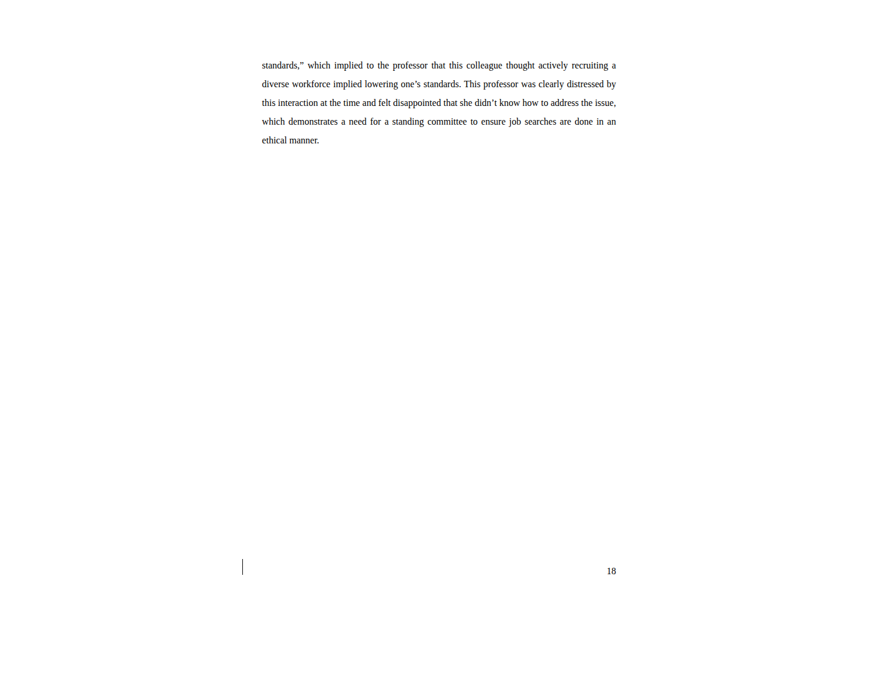standards,” which implied to the professor that this colleague thought actively recruiting a diverse workforce implied lowering one’s standards. This professor was clearly distressed by this interaction at the time and felt disappointed that she didn’t know how to address the issue, which demonstrates a need for a standing committee to ensure job searches are done in an ethical manner.
18